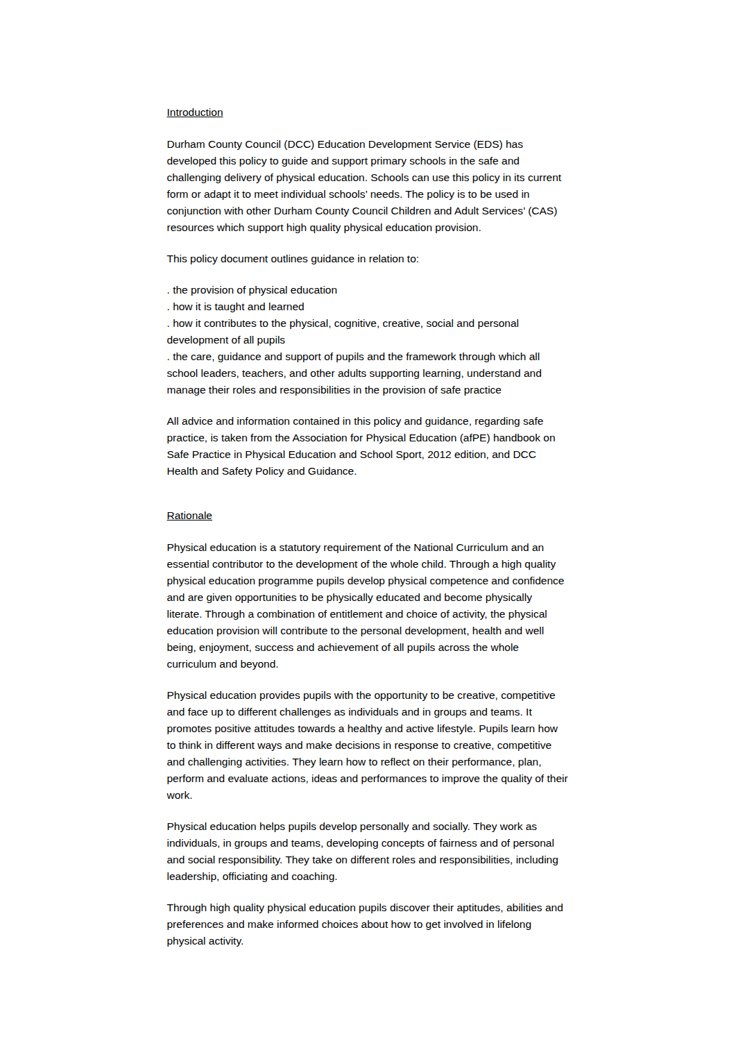Introduction
Durham County Council (DCC) Education Development Service (EDS) has developed this policy to guide and support primary schools in the safe and challenging delivery of physical education. Schools can use this policy in its current form or adapt it to meet individual schools’ needs. The policy is to be used in conjunction with other Durham County Council Children and Adult Services’ (CAS) resources which support high quality physical education provision.
This policy document outlines guidance in relation to:
the provision of physical education
how it is taught and learned
how it contributes to the physical, cognitive, creative, social and personal development of all pupils
the care, guidance and support of pupils and the framework through which all school leaders, teachers, and other adults supporting learning, understand and manage their roles and responsibilities in the provision of safe practice
All advice and information contained in this policy and guidance, regarding safe practice, is taken from the Association for Physical Education (afPE) handbook on Safe Practice in Physical Education and School Sport, 2012 edition, and DCC Health and Safety Policy and Guidance.
Rationale
Physical education is a statutory requirement of the National Curriculum and an essential contributor to the development of the whole child. Through a high quality physical education programme pupils develop physical competence and confidence and are given opportunities to be physically educated and become physically literate. Through a combination of entitlement and choice of activity, the physical education provision will contribute to the personal development, health and well being, enjoyment, success and achievement of all pupils across the whole curriculum and beyond.
Physical education provides pupils with the opportunity to be creative, competitive and face up to different challenges as individuals and in groups and teams. It promotes positive attitudes towards a healthy and active lifestyle. Pupils learn how to think in different ways and make decisions in response to creative, competitive and challenging activities. They learn how to reflect on their performance, plan, perform and evaluate actions, ideas and performances to improve the quality of their work.
Physical education helps pupils develop personally and socially. They work as individuals, in groups and teams, developing concepts of fairness and of personal and social responsibility. They take on different roles and responsibilities, including leadership, officiating and coaching.
Through high quality physical education pupils discover their aptitudes, abilities and preferences and make informed choices about how to get involved in lifelong physical activity.